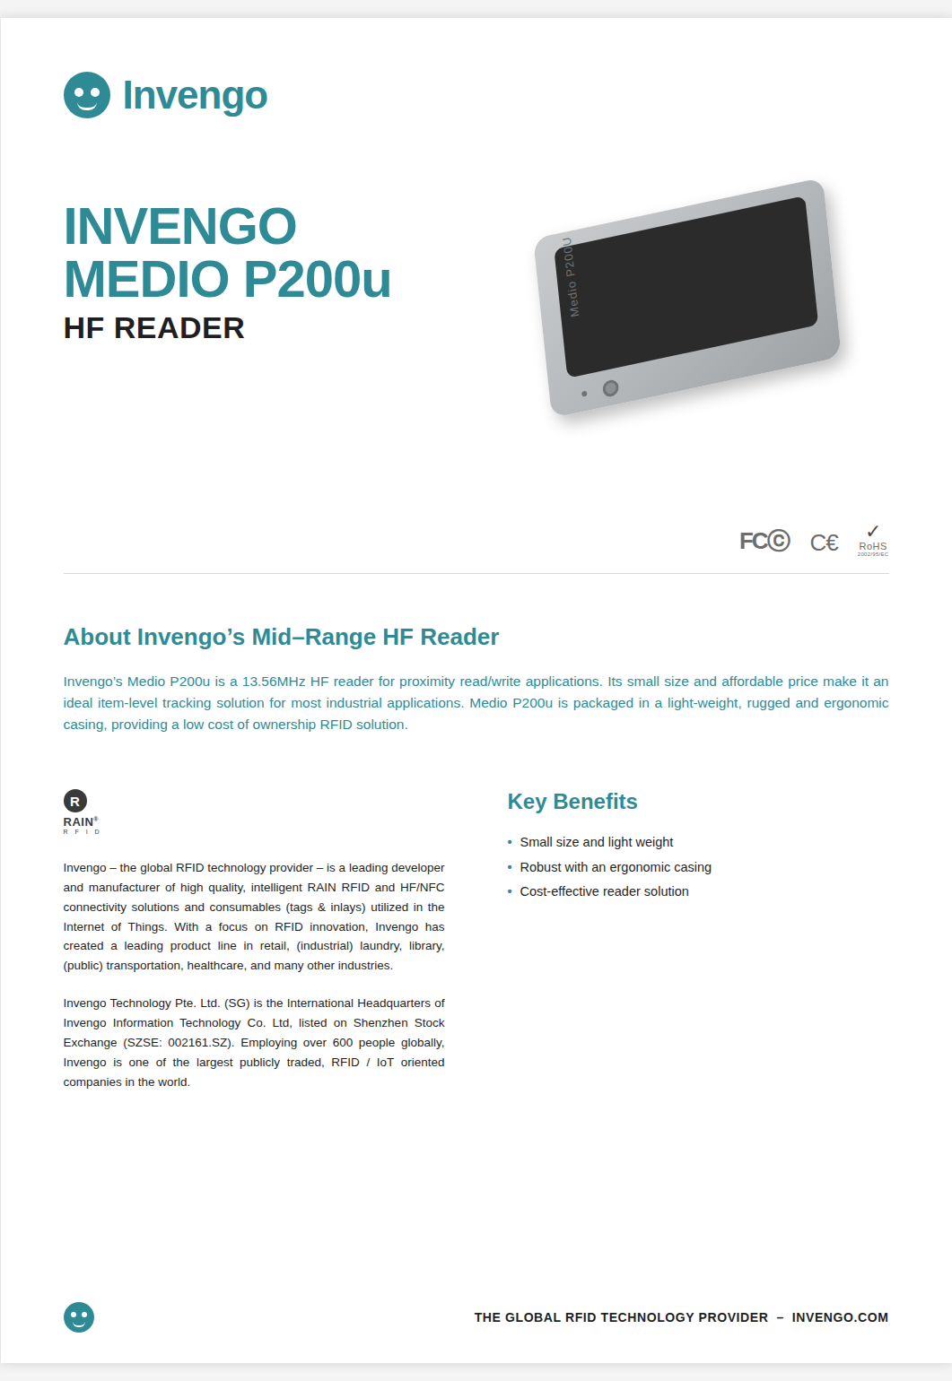Invengo
INVENGO
MEDIO P200u
HF READER
Medio P200U
FCⓒ
C€
✓
RoHS
2002/95/EC
About Invengo’s Mid–Range HF Reader
Invengo’s Medio P200u is a 13.56MHz HF reader for proximity read/write applications. Its small size and affordable price make it an ideal item-level tracking solution for most industrial applications. Medio P200u is packaged in a light-weight, rugged and ergonomic casing, providing a low cost of ownership RFID solution.
R
RAIN®
R F I D
Invengo – the global RFID technology provider – is a leading developer and manufacturer of high quality, intelligent RAIN RFID and HF/NFC connectivity solutions and consumables (tags & inlays) utilized in the Internet of Things. With a focus on RFID innovation, Invengo has created a leading product line in retail, (industrial) laundry, library, (public) transportation, healthcare, and many other industries.
Invengo Technology Pte. Ltd. (SG) is the International Headquarters of Invengo Information Technology Co. Ltd, listed on Shenzhen Stock Exchange (SZSE: 002161.SZ). Employing over 600 people globally, Invengo is one of the largest publicly traded, RFID / IoT oriented companies in the world.
Key Benefits
Small size and light weight
Robust with an ergonomic casing
Cost-effective reader solution
THE GLOBAL RFID TECHNOLOGY PROVIDER – INVENGO.COM